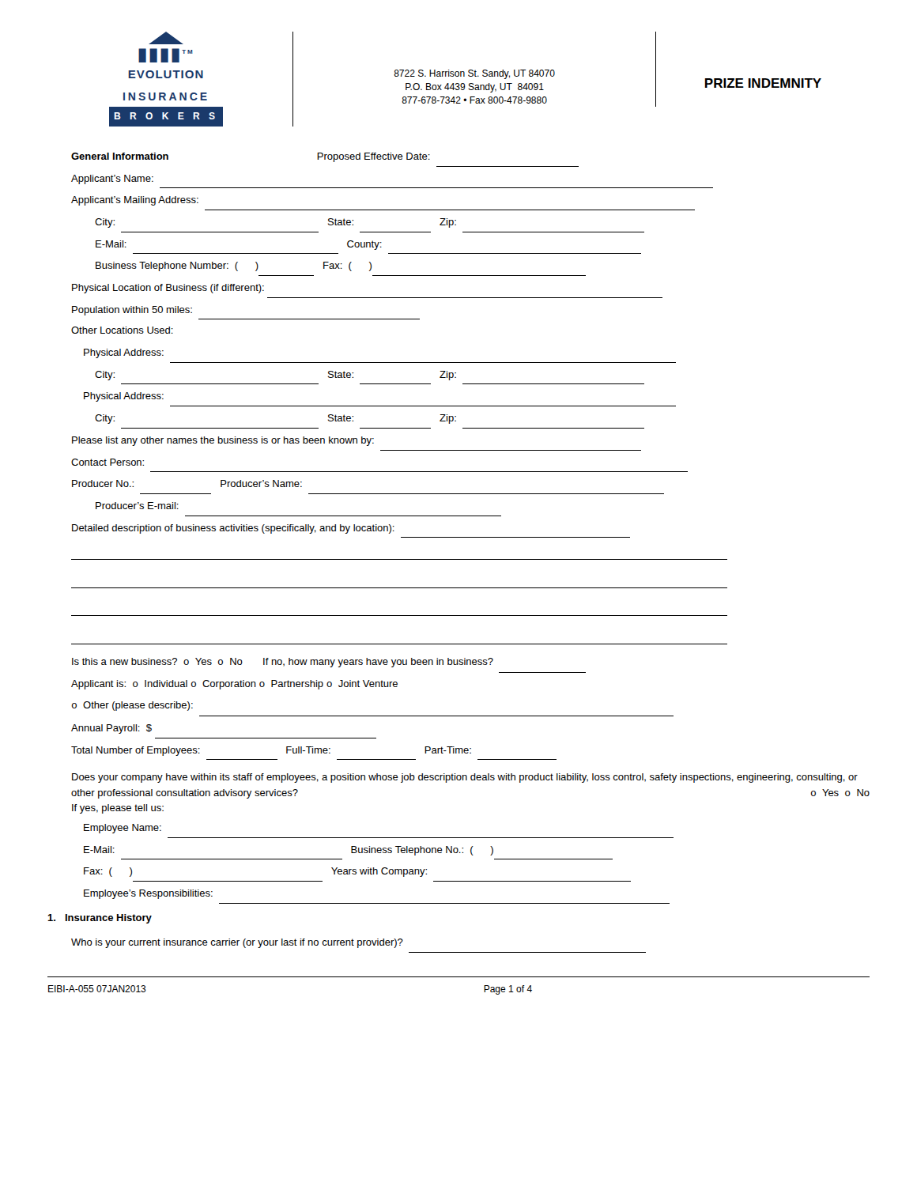▮▮▮▮TM
EVOLUTION
INSURANCE
B R O K E R S
8722 S. Harrison St. Sandy, UT 84070
P.O. Box 4439 Sandy, UT 84091
877-678-7342 • Fax 800-478-9880
PRIZE INDEMNITY
General Information Proposed Effective Date:
Applicant’s Name:
Applicant’s Mailing Address:
City: State: Zip:
E-Mail: County:
Business Telephone Number: ( ) Fax: ( )
Physical Location of Business (if different):
Population within 50 miles:
Other Locations Used:
Physical Address:
City: State: Zip:
Physical Address:
City: State: Zip:
Please list any other names the business is or has been known by:
Contact Person:
Producer No.: Producer’s Name:
Producer’s E-mail:
Detailed description of business activities (specifically, and by location):
Is this a new business? o Yes o No If no, how many years have you been in business?
Applicant is: o Individual o Corporation o Partnership o Joint Venture
o Other (please describe):
Annual Payroll: $
Total Number of Employees: Full-Time: Part-Time:
Does your company have within its staff of employees, a position whose job description deals with product liability, loss control, safety inspections, engineering, consulting, or other professional consultation advisory services? o Yes o No
If yes, please tell us:
Employee Name:
E-Mail: Business Telephone No.: ( )
Fax: ( ) Years with Company:
Employee’s Responsibilities:
1. Insurance History
Who is your current insurance carrier (or your last if no current provider)?
EIBI-A-055 07JAN2013
Page 1 of 4